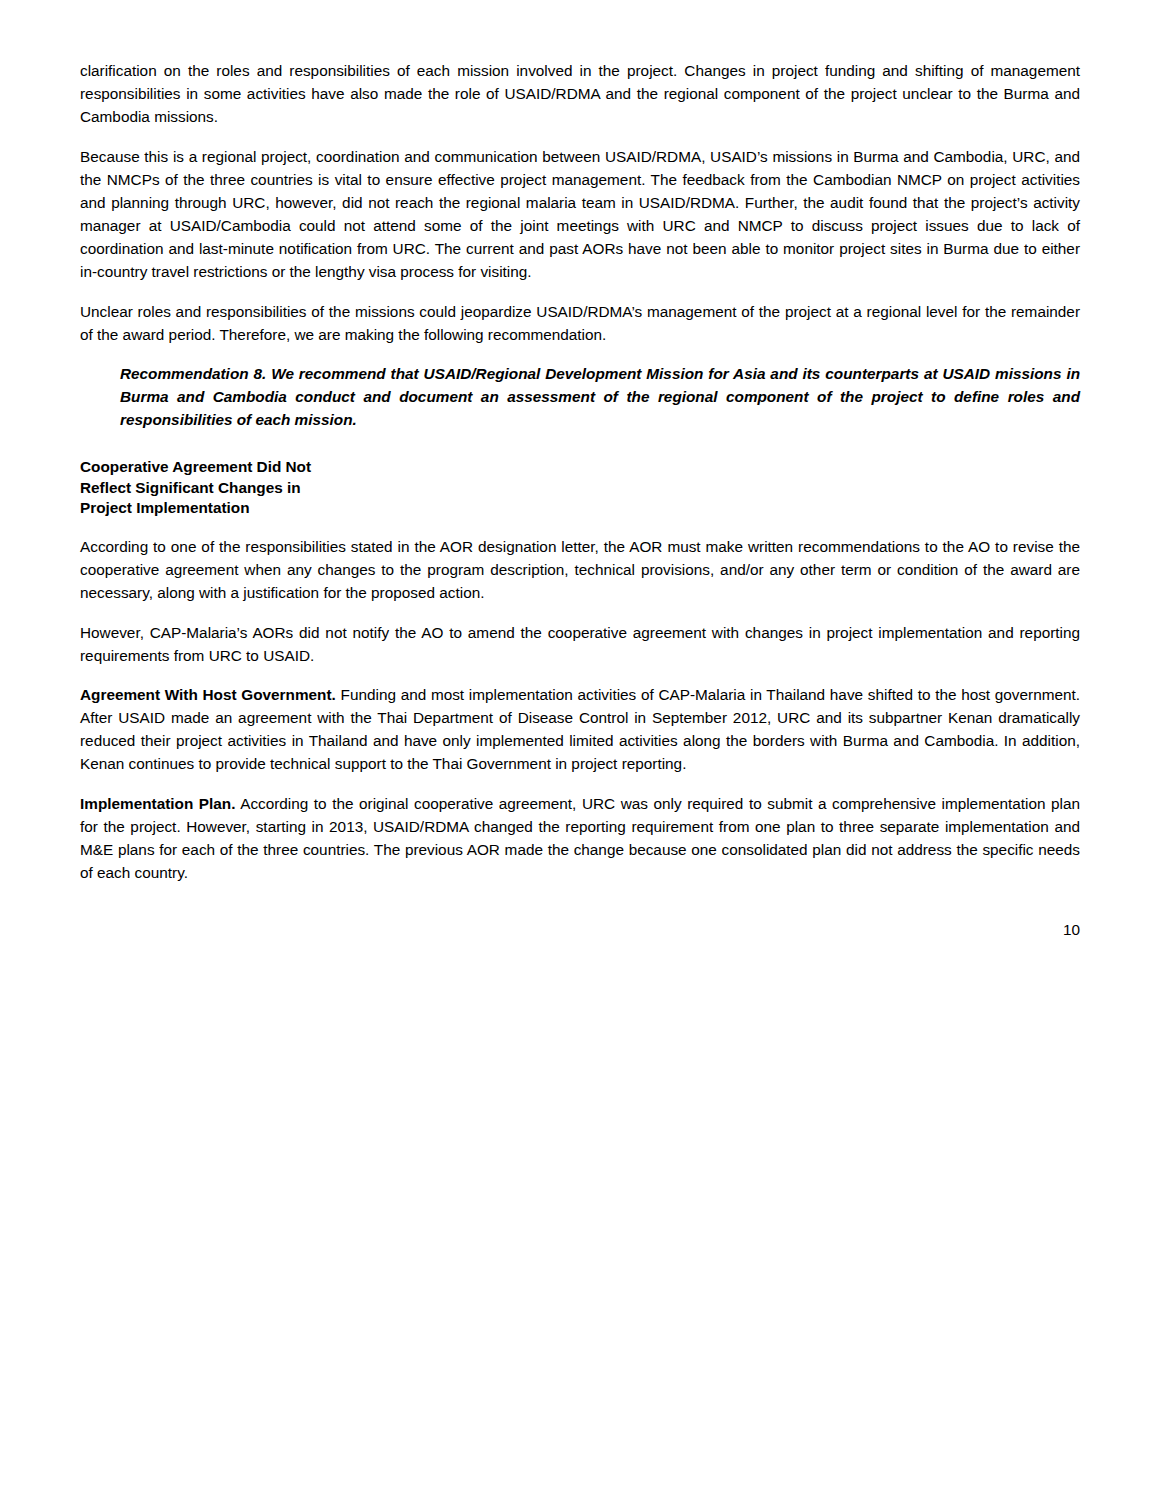clarification on the roles and responsibilities of each mission involved in the project. Changes in project funding and shifting of management responsibilities in some activities have also made the role of USAID/RDMA and the regional component of the project unclear to the Burma and Cambodia missions.
Because this is a regional project, coordination and communication between USAID/RDMA, USAID’s missions in Burma and Cambodia, URC, and the NMCPs of the three countries is vital to ensure effective project management. The feedback from the Cambodian NMCP on project activities and planning through URC, however, did not reach the regional malaria team in USAID/RDMA. Further, the audit found that the project’s activity manager at USAID/Cambodia could not attend some of the joint meetings with URC and NMCP to discuss project issues due to lack of coordination and last-minute notification from URC. The current and past AORs have not been able to monitor project sites in Burma due to either in-country travel restrictions or the lengthy visa process for visiting.
Unclear roles and responsibilities of the missions could jeopardize USAID/RDMA’s management of the project at a regional level for the remainder of the award period. Therefore, we are making the following recommendation.
Recommendation 8. We recommend that USAID/Regional Development Mission for Asia and its counterparts at USAID missions in Burma and Cambodia conduct and document an assessment of the regional component of the project to define roles and responsibilities of each mission.
Cooperative Agreement Did Not
Reflect Significant Changes in
Project Implementation
According to one of the responsibilities stated in the AOR designation letter, the AOR must make written recommendations to the AO to revise the cooperative agreement when any changes to the program description, technical provisions, and/or any other term or condition of the award are necessary, along with a justification for the proposed action.
However, CAP-Malaria’s AORs did not notify the AO to amend the cooperative agreement with changes in project implementation and reporting requirements from URC to USAID.
Agreement With Host Government. Funding and most implementation activities of CAP-Malaria in Thailand have shifted to the host government. After USAID made an agreement with the Thai Department of Disease Control in September 2012, URC and its subpartner Kenan dramatically reduced their project activities in Thailand and have only implemented limited activities along the borders with Burma and Cambodia. In addition, Kenan continues to provide technical support to the Thai Government in project reporting.
Implementation Plan. According to the original cooperative agreement, URC was only required to submit a comprehensive implementation plan for the project. However, starting in 2013, USAID/RDMA changed the reporting requirement from one plan to three separate implementation and M&E plans for each of the three countries. The previous AOR made the change because one consolidated plan did not address the specific needs of each country.
10